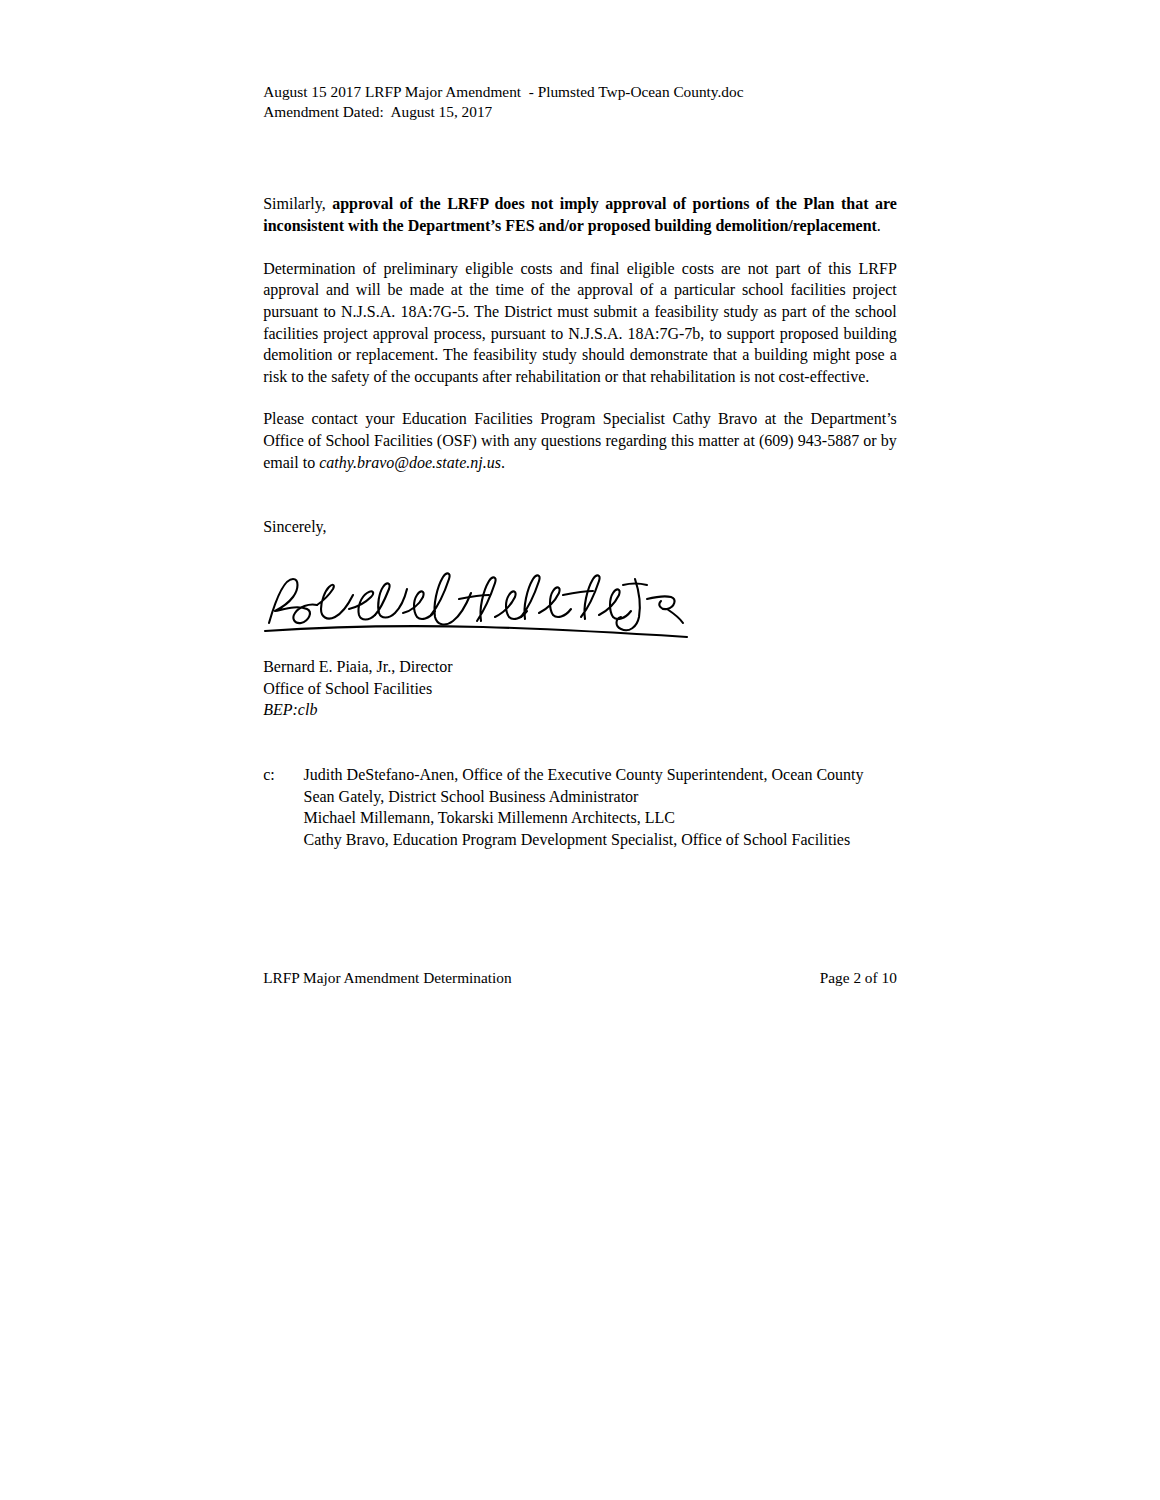August 15 2017 LRFP Major Amendment - Plumsted Twp-Ocean County.doc
Amendment Dated: August 15, 2017
Similarly, approval of the LRFP does not imply approval of portions of the Plan that are inconsistent with the Department’s FES and/or proposed building demolition/replacement.
Determination of preliminary eligible costs and final eligible costs are not part of this LRFP approval and will be made at the time of the approval of a particular school facilities project pursuant to N.J.S.A. 18A:7G-5. The District must submit a feasibility study as part of the school facilities project approval process, pursuant to N.J.S.A. 18A:7G-7b, to support proposed building demolition or replacement. The feasibility study should demonstrate that a building might pose a risk to the safety of the occupants after rehabilitation or that rehabilitation is not cost-effective.
Please contact your Education Facilities Program Specialist Cathy Bravo at the Department’s Office of School Facilities (OSF) with any questions regarding this matter at (609) 943-5887 or by email to cathy.bravo@doe.state.nj.us.
Sincerely,
Bernard E. Piaia, Jr., Director
Office of School Facilities
BEP:clb
c:
Judith DeStefano-Anen, Office of the Executive County Superintendent, Ocean County
Sean Gately, District School Business Administrator
Michael Millemann, Tokarski Millemenn Architects, LLC
Cathy Bravo, Education Program Development Specialist, Office of School Facilities
LRFP Major Amendment Determination
Page 2 of 10